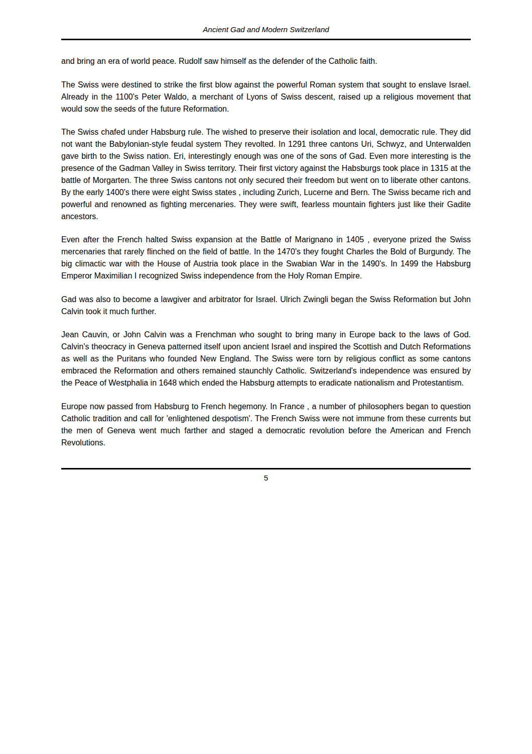Ancient Gad and Modern Switzerland
and bring an era of world peace. Rudolf saw himself as the defender of the Catholic faith.
The Swiss were destined to strike the first blow against the powerful Roman system that sought to enslave Israel. Already in the 1100's Peter Waldo, a merchant of Lyons of Swiss descent, raised up a religious movement that would sow the seeds of the future Reformation.
The Swiss chafed under Habsburg rule. The wished to preserve their isolation and local, democratic rule. They did not want the Babylonian-style feudal system They revolted. In 1291 three cantons Uri, Schwyz, and Unterwalden gave birth to the Swiss nation. Eri, interestingly enough was one of the sons of Gad. Even more interesting is the presence of the Gadman Valley in Swiss territory. Their first victory against the Habsburgs took place in 1315 at the battle of Morgarten. The three Swiss cantons not only secured their freedom but went on to liberate other cantons. By the early 1400's there were eight Swiss states , including Zurich, Lucerne and Bern. The Swiss became rich and powerful and renowned as fighting mercenaries. They were swift, fearless mountain fighters just like their Gadite ancestors.
Even after the French halted Swiss expansion at the Battle of Marignano in 1405 , everyone prized the Swiss mercenaries that rarely flinched on the field of battle. In the 1470's they fought Charles the Bold of Burgundy. The big climactic war with the House of Austria took place in the Swabian War in the 1490's. In 1499 the Habsburg Emperor Maximilian I recognized Swiss independence from the Holy Roman Empire.
Gad was also to become a lawgiver and arbitrator for Israel. Ulrich Zwingli began the Swiss Reformation but John Calvin took it much further.
Jean Cauvin, or John Calvin was a Frenchman who sought to bring many in Europe back to the laws of God. Calvin's theocracy in Geneva patterned itself upon ancient Israel and inspired the Scottish and Dutch Reformations as well as the Puritans who founded New England. The Swiss were torn by religious conflict as some cantons embraced the Reformation and others remained staunchly Catholic. Switzerland's independence was ensured by the Peace of Westphalia in 1648 which ended the Habsburg attempts to eradicate nationalism and Protestantism.
Europe now passed from Habsburg to French hegemony. In France , a number of philosophers began to question Catholic tradition and call for 'enlightened despotism'. The French Swiss were not immune from these currents but the men of Geneva went much farther and staged a democratic revolution before the American and French Revolutions.
5